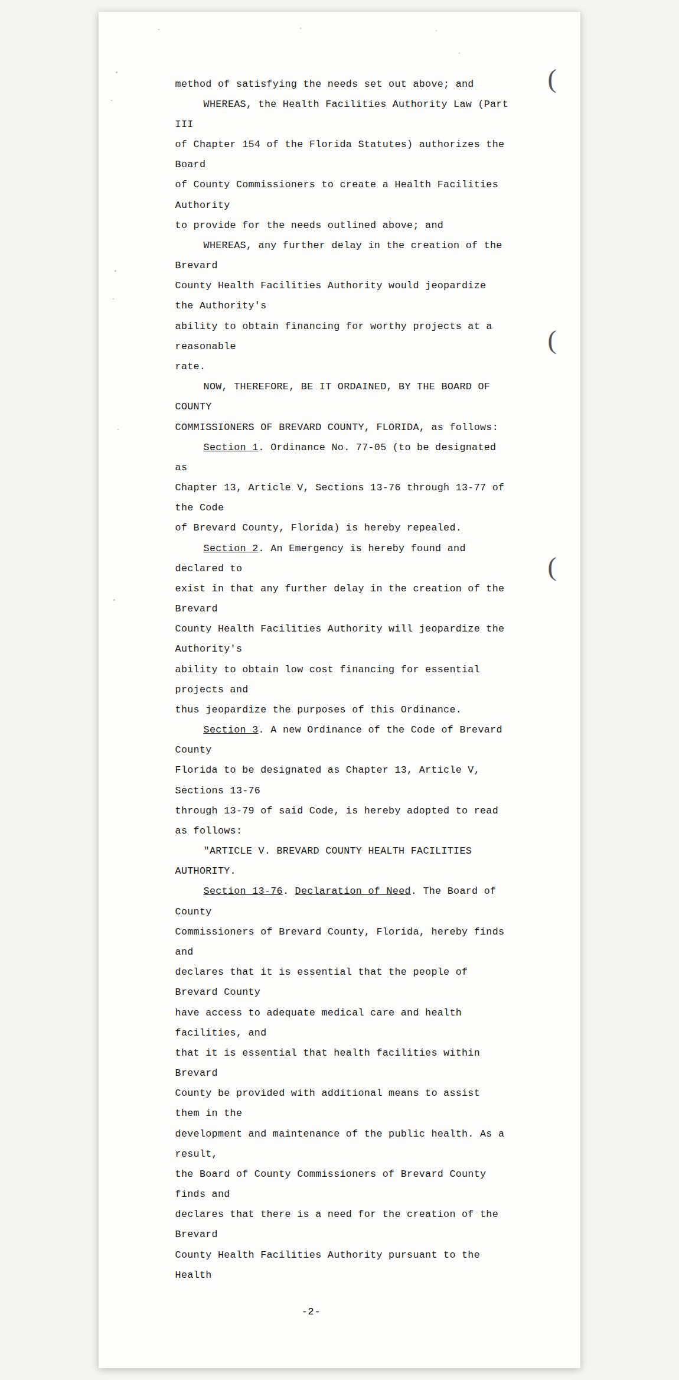( ( (
method of satisfying the needs set out above; and
WHEREAS, the Health Facilities Authority Law (Part III
of Chapter 154 of the Florida Statutes) authorizes the Board
of County Commissioners to create a Health Facilities Authority
to provide for the needs outlined above; and
WHEREAS, any further delay in the creation of the Brevard
County Health Facilities Authority would jeopardize the Authority's
ability to obtain financing for worthy projects at a reasonable
rate.
NOW, THEREFORE, BE IT ORDAINED, BY THE BOARD OF COUNTY
COMMISSIONERS OF BREVARD COUNTY, FLORIDA, as follows:
Section 1. Ordinance No. 77-05 (to be designated as
Chapter 13, Article V, Sections 13-76 through 13-77 of the Code
of Brevard County, Florida) is hereby repealed.
Section 2. An Emergency is hereby found and declared to
exist in that any further delay in the creation of the Brevard
County Health Facilities Authority will jeopardize the Authority's
ability to obtain low cost financing for essential projects and
thus jeopardize the purposes of this Ordinance.
Section 3. A new Ordinance of the Code of Brevard County
Florida to be designated as Chapter 13, Article V, Sections 13-76
through 13-79 of said Code, is hereby adopted to read as follows:
"ARTICLE V. BREVARD COUNTY HEALTH FACILITIES AUTHORITY.
Section 13-76. Declaration of Need. The Board of County
Commissioners of Brevard County, Florida, hereby finds and
declares that it is essential that the people of Brevard County
have access to adequate medical care and health facilities, and
that it is essential that health facilities within Brevard
County be provided with additional means to assist them in the
development and maintenance of the public health. As a result,
the Board of County Commissioners of Brevard County finds and
declares that there is a need for the creation of the Brevard
County Health Facilities Authority pursuant to the Health
-2-